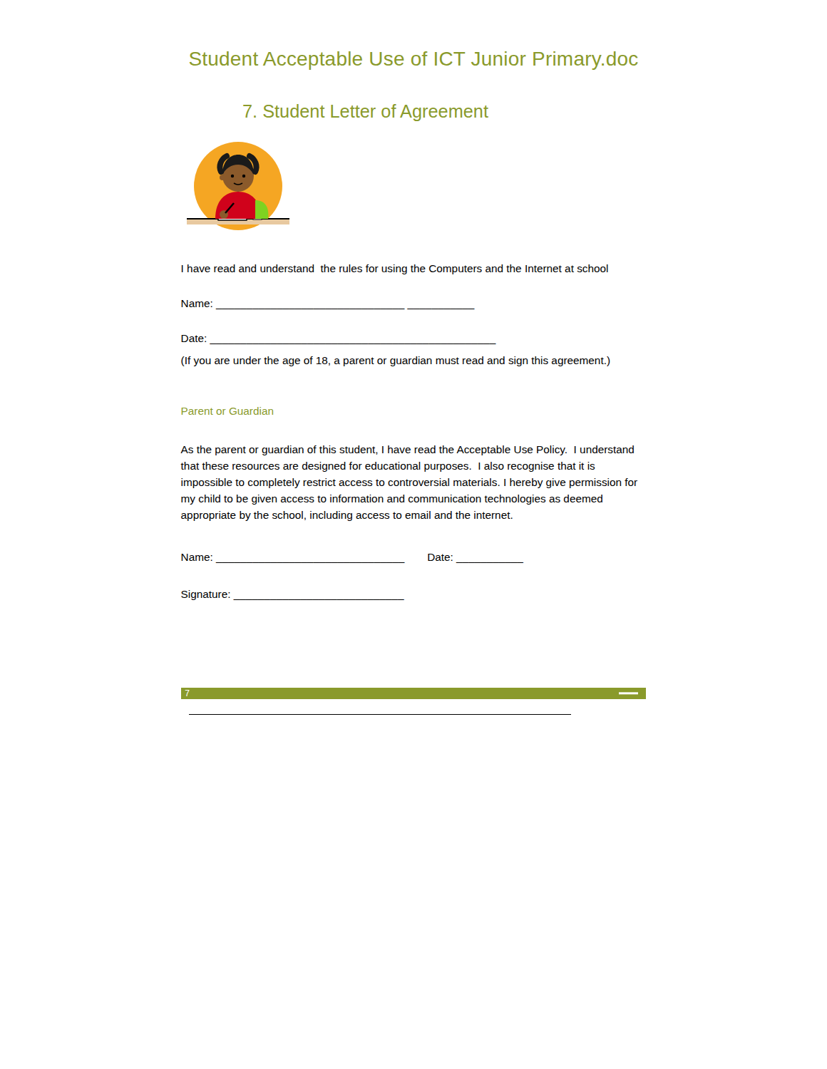Student Acceptable Use of ICT Junior Primary.doc
7. Student Letter of Agreement
I have read and understand the rules for using the Computers and the Internet at school
Name: _______________________________ ___________
Date: _______________________________________________
(If you are under the age of 18, a parent or guardian must read and sign this agreement.)
Parent or Guardian
As the parent or guardian of this student, I have read the Acceptable Use Policy. I understand that these resources are designed for educational purposes. I also recognise that it is impossible to completely restrict access to controversial materials. I hereby give permission for my child to be given access to information and communication technologies as deemed appropriate by the school, including access to email and the internet.
Name: _______________________________Date: ___________
Signature: ____________________________
7